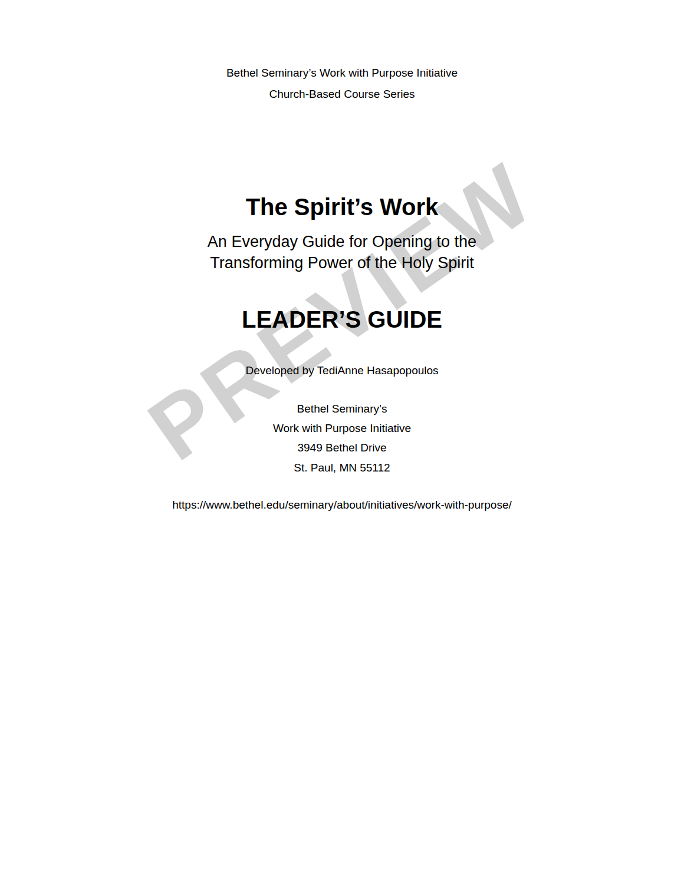PREVIEW
Bethel Seminary’s Work with Purpose Initiative
Church-Based Course Series
The Spirit’s Work
An Everyday Guide for Opening to the
Transforming Power of the Holy Spirit
LEADER’S GUIDE
Developed by TediAnne Hasapopoulos
Bethel Seminary’s
Work with Purpose Initiative
3949 Bethel Drive
St. Paul, MN 55112
https://www.bethel.edu/seminary/about/initiatives/work-with-purpose/